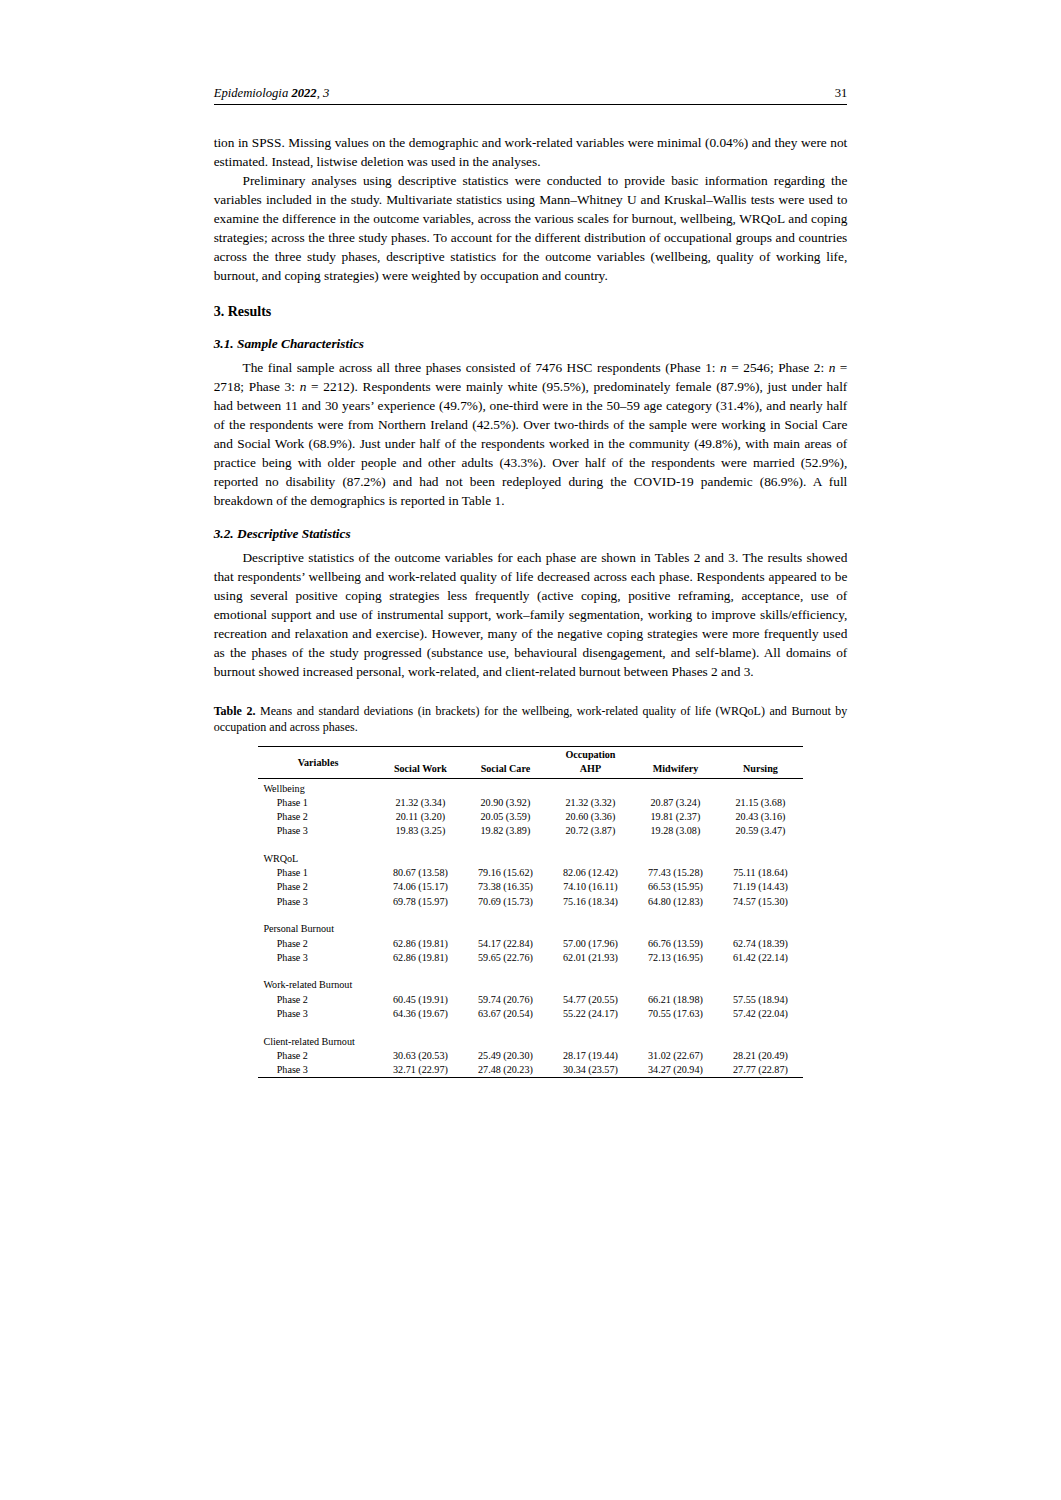Epidemiologia 2022, 3 31
tion in SPSS. Missing values on the demographic and work-related variables were minimal (0.04%) and they were not estimated. Instead, listwise deletion was used in the analyses.
Preliminary analyses using descriptive statistics were conducted to provide basic information regarding the variables included in the study. Multivariate statistics using Mann–Whitney U and Kruskal–Wallis tests were used to examine the difference in the outcome variables, across the various scales for burnout, wellbeing, WRQoL and coping strategies; across the three study phases. To account for the different distribution of occupational groups and countries across the three study phases, descriptive statistics for the outcome variables (wellbeing, quality of working life, burnout, and coping strategies) were weighted by occupation and country.
3. Results
3.1. Sample Characteristics
The final sample across all three phases consisted of 7476 HSC respondents (Phase 1: n = 2546; Phase 2: n = 2718; Phase 3: n = 2212). Respondents were mainly white (95.5%), predominately female (87.9%), just under half had between 11 and 30 years’ experience (49.7%), one-third were in the 50–59 age category (31.4%), and nearly half of the respondents were from Northern Ireland (42.5%). Over two-thirds of the sample were working in Social Care and Social Work (68.9%). Just under half of the respondents worked in the community (49.8%), with main areas of practice being with older people and other adults (43.3%). Over half of the respondents were married (52.9%), reported no disability (87.2%) and had not been redeployed during the COVID-19 pandemic (86.9%). A full breakdown of the demographics is reported in Table 1.
3.2. Descriptive Statistics
Descriptive statistics of the outcome variables for each phase are shown in Tables 2 and 3. The results showed that respondents’ wellbeing and work-related quality of life decreased across each phase. Respondents appeared to be using several positive coping strategies less frequently (active coping, positive reframing, acceptance, use of emotional support and use of instrumental support, work–family segmentation, working to improve skills/efficiency, recreation and relaxation and exercise). However, many of the negative coping strategies were more frequently used as the phases of the study progressed (substance use, behavioural disengagement, and self-blame). All domains of burnout showed increased personal, work-related, and client-related burnout between Phases 2 and 3.
Table 2. Means and standard deviations (in brackets) for the wellbeing, work-related quality of life (WRQoL) and Burnout by occupation and across phases.
| Variables | Occupation |
| --- | --- |
| Social Work | Social Care | AHP | Midwifery | Nursing |
| Wellbeing | | | | | |
| Phase 1 | 21.32 (3.34) | 20.90 (3.92) | 21.32 (3.32) | 20.87 (3.24) | 21.15 (3.68) |
| Phase 2 | 20.11 (3.20) | 20.05 (3.59) | 20.60 (3.36) | 19.81 (2.37) | 20.43 (3.16) |
| Phase 3 | 19.83 (3.25) | 19.82 (3.89) | 20.72 (3.87) | 19.28 (3.08) | 20.59 (3.47) |
| WRQoL | | | | | |
| Phase 1 | 80.67 (13.58) | 79.16 (15.62) | 82.06 (12.42) | 77.43 (15.28) | 75.11 (18.64) |
| Phase 2 | 74.06 (15.17) | 73.38 (16.35) | 74.10 (16.11) | 66.53 (15.95) | 71.19 (14.43) |
| Phase 3 | 69.78 (15.97) | 70.69 (15.73) | 75.16 (18.34) | 64.80 (12.83) | 74.57 (15.30) |
| Personal Burnout | | | | | |
| Phase 2 | 62.86 (19.81) | 54.17 (22.84) | 57.00 (17.96) | 66.76 (13.59) | 62.74 (18.39) |
| Phase 3 | 62.86 (19.81) | 59.65 (22.76) | 62.01 (21.93) | 72.13 (16.95) | 61.42 (22.14) |
| Work-related Burnout | | | | | |
| Phase 2 | 60.45 (19.91) | 59.74 (20.76) | 54.77 (20.55) | 66.21 (18.98) | 57.55 (18.94) |
| Phase 3 | 64.36 (19.67) | 63.67 (20.54) | 55.22 (24.17) | 70.55 (17.63) | 57.42 (22.04) |
| Client-related Burnout | | | | | |
| Phase 2 | 30.63 (20.53) | 25.49 (20.30) | 28.17 (19.44) | 31.02 (22.67) | 28.21 (20.49) |
| Phase 3 | 32.71 (22.97) | 27.48 (20.23) | 30.34 (23.57) | 34.27 (20.94) | 27.77 (22.87) |